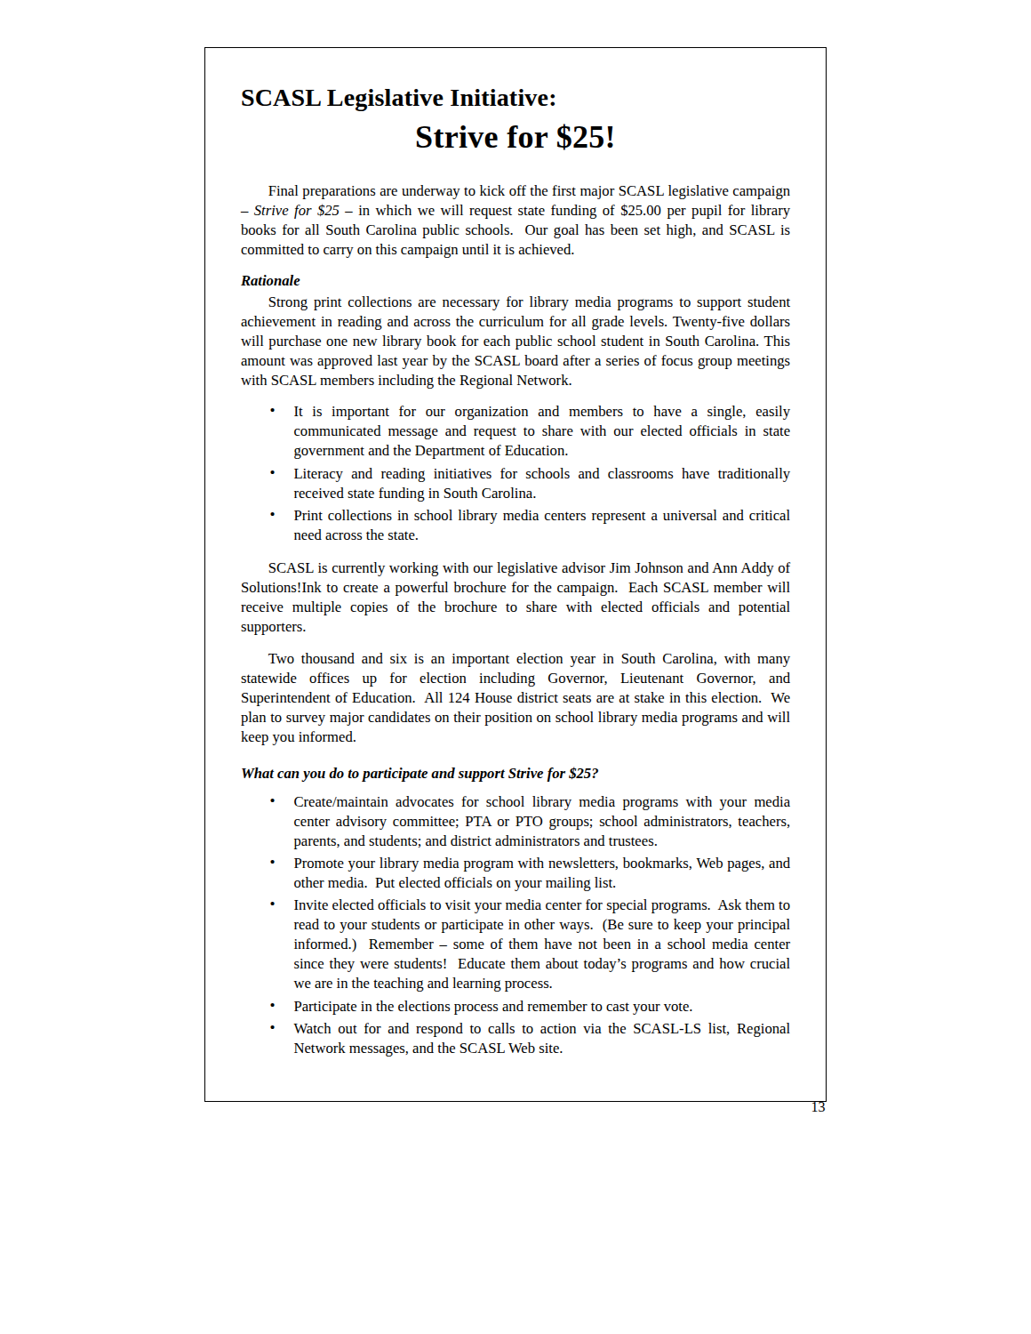SCASL Legislative Initiative:
Strive for $25!
Final preparations are underway to kick off the first major SCASL legislative campaign – Strive for $25 – in which we will request state funding of $25.00 per pupil for library books for all South Carolina public schools. Our goal has been set high, and SCASL is committed to carry on this campaign until it is achieved.
Rationale
Strong print collections are necessary for library media programs to support student achievement in reading and across the curriculum for all grade levels. Twenty-five dollars will purchase one new library book for each public school student in South Carolina. This amount was approved last year by the SCASL board after a series of focus group meetings with SCASL members including the Regional Network.
It is important for our organization and members to have a single, easily communicated message and request to share with our elected officials in state government and the Department of Education.
Literacy and reading initiatives for schools and classrooms have traditionally received state funding in South Carolina.
Print collections in school library media centers represent a universal and critical need across the state.
SCASL is currently working with our legislative advisor Jim Johnson and Ann Addy of Solutions!Ink to create a powerful brochure for the campaign. Each SCASL member will receive multiple copies of the brochure to share with elected officials and potential supporters.
Two thousand and six is an important election year in South Carolina, with many statewide offices up for election including Governor, Lieutenant Governor, and Superintendent of Education. All 124 House district seats are at stake in this election. We plan to survey major candidates on their position on school library media programs and will keep you informed.
What can you do to participate and support Strive for $25?
Create/maintain advocates for school library media programs with your media center advisory committee; PTA or PTO groups; school administrators, teachers, parents, and students; and district administrators and trustees.
Promote your library media program with newsletters, bookmarks, Web pages, and other media. Put elected officials on your mailing list.
Invite elected officials to visit your media center for special programs. Ask them to read to your students or participate in other ways. (Be sure to keep your principal informed.) Remember – some of them have not been in a school media center since they were students! Educate them about today’s programs and how crucial we are in the teaching and learning process.
Participate in the elections process and remember to cast your vote.
Watch out for and respond to calls to action via the SCASL-LS list, Regional Network messages, and the SCASL Web site.
13